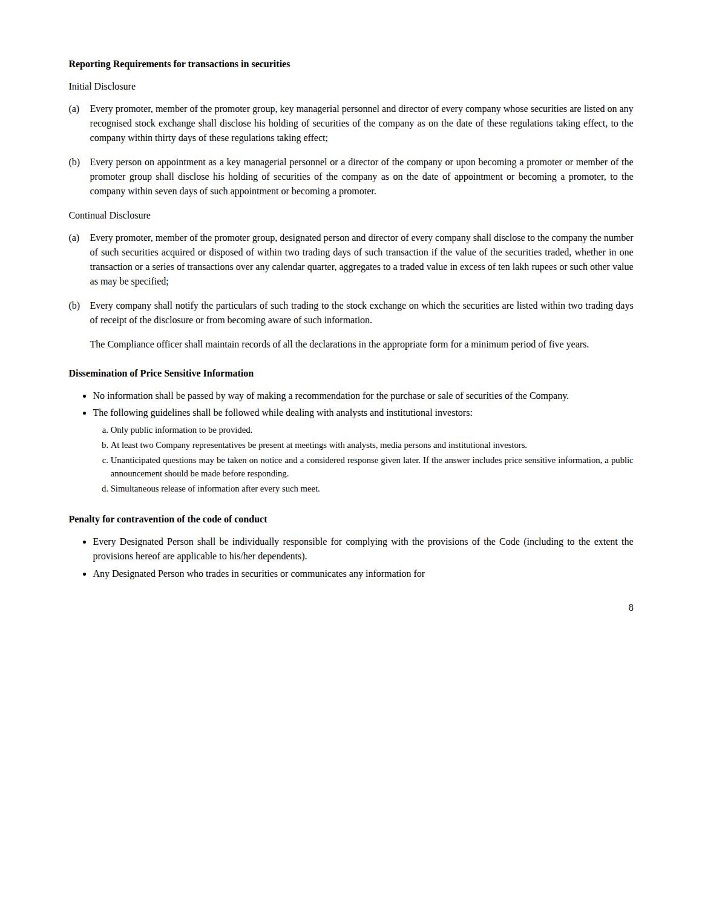Reporting Requirements for transactions in securities
Initial Disclosure
(a) Every promoter, member of the promoter group, key managerial personnel and director of every company whose securities are listed on any recognised stock exchange shall disclose his holding of securities of the company as on the date of these regulations taking effect, to the company within thirty days of these regulations taking effect;
(b) Every person on appointment as a key managerial personnel or a director of the company or upon becoming a promoter or member of the promoter group shall disclose his holding of securities of the company as on the date of appointment or becoming a promoter, to the company within seven days of such appointment or becoming a promoter.
Continual Disclosure
(a) Every promoter, member of the promoter group, designated person and director of every company shall disclose to the company the number of such securities acquired or disposed of within two trading days of such transaction if the value of the securities traded, whether in one transaction or a series of transactions over any calendar quarter, aggregates to a traded value in excess of ten lakh rupees or such other value as may be specified;
(b) Every company shall notify the particulars of such trading to the stock exchange on which the securities are listed within two trading days of receipt of the disclosure or from becoming aware of such information.
The Compliance officer shall maintain records of all the declarations in the appropriate form for a minimum period of five years.
Dissemination of Price Sensitive Information
No information shall be passed by way of making a recommendation for the purchase or sale of securities of the Company.
The following guidelines shall be followed while dealing with analysts and institutional investors:
Only public information to be provided.
At least two Company representatives be present at meetings with analysts, media persons and institutional investors.
Unanticipated questions may be taken on notice and a considered response given later. If the answer includes price sensitive information, a public announcement should be made before responding.
Simultaneous release of information after every such meet.
Penalty for contravention of the code of conduct
Every Designated Person shall be individually responsible for complying with the provisions of the Code (including to the extent the provisions hereof are applicable to his/her dependents).
Any Designated Person who trades in securities or communicates any information for
8